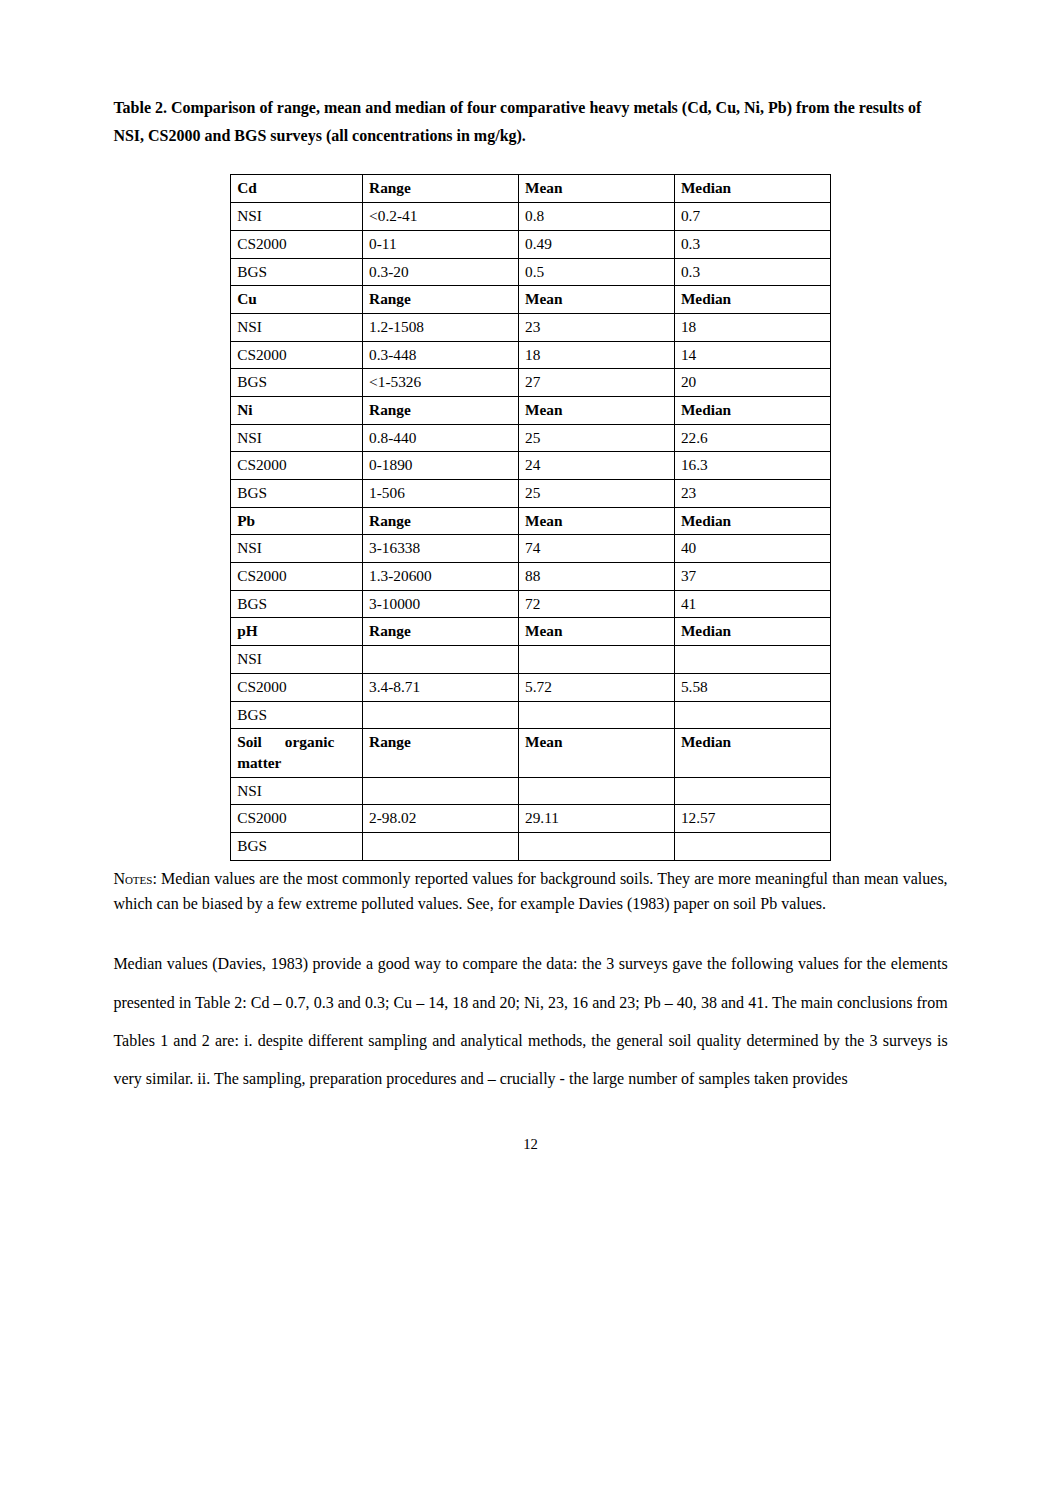Table 2. Comparison of range, mean and median of four comparative heavy metals (Cd, Cu, Ni, Pb) from the results of NSI, CS2000 and BGS surveys (all concentrations in mg/kg).
| Cd | Range | Mean | Median |
| NSI | <0.2-41 | 0.8 | 0.7 |
| CS2000 | 0-11 | 0.49 | 0.3 |
| BGS | 0.3-20 | 0.5 | 0.3 |
| Cu | Range | Mean | Median |
| NSI | 1.2-1508 | 23 | 18 |
| CS2000 | 0.3-448 | 18 | 14 |
| BGS | <1-5326 | 27 | 20 |
| Ni | Range | Mean | Median |
| NSI | 0.8-440 | 25 | 22.6 |
| CS2000 | 0-1890 | 24 | 16.3 |
| BGS | 1-506 | 25 | 23 |
| Pb | Range | Mean | Median |
| NSI | 3-16338 | 74 | 40 |
| CS2000 | 1.3-20600 | 88 | 37 |
| BGS | 3-10000 | 72 | 41 |
| pH | Range | Mean | Median |
| NSI | | | |
| CS2000 | 3.4-8.71 | 5.72 | 5.58 |
| BGS | | | |
| Soil organic matter | Range | Mean | Median |
| NSI | | | |
| CS2000 | 2-98.02 | 29.11 | 12.57 |
| BGS | | | |
Notes: Median values are the most commonly reported values for background soils. They are more meaningful than mean values, which can be biased by a few extreme polluted values. See, for example Davies (1983) paper on soil Pb values.
Median values (Davies, 1983) provide a good way to compare the data: the 3 surveys gave the following values for the elements presented in Table 2: Cd – 0.7, 0.3 and 0.3; Cu – 14, 18 and 20; Ni, 23, 16 and 23; Pb – 40, 38 and 41. The main conclusions from Tables 1 and 2 are: i. despite different sampling and analytical methods, the general soil quality determined by the 3 surveys is very similar. ii. The sampling, preparation procedures and – crucially - the large number of samples taken provides
12